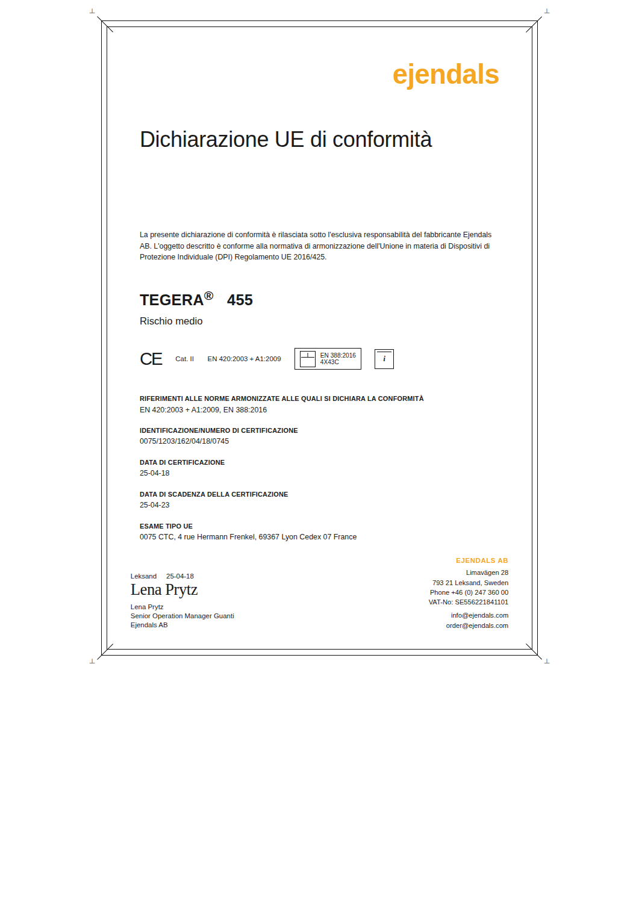┴ ┴ ┴ ┴
ejendals
Dichiarazione UE di conformità
La presente dichiarazione di conformità è rilasciata sotto l'esclusiva responsabilità del fabbricante Ejendals AB. L'oggetto descritto è conforme alla normativa di armonizzazione dell'Unione in materia di Dispositivi di Protezione Individuale (DPI) Regolamento UE 2016/425.
TEGERA®455
Rischio medio
CE Cat. II EN 420:2003 + A1:2009 EN 388:2016
4X43C i
Riferimenti alle norme armonizzate alle quali si dichiara la conformità
EN 420:2003 + A1:2009, EN 388:2016
Identificazione/numero di certificazione
0075/1203/162/04/18/0745
Data di certificazione
25-04-18
Data di scadenza della certificazione
25-04-23
Esame tipo UE
0075 CTC, 4 rue Hermann Frenkel, 69367 Lyon Cedex 07 France
Leksand 25-04-18
Lena Prytz
Lena Prytz
Senior Operation Manager Guanti
Ejendals AB
EJENDALS AB
Limavägen 28
793 21 Leksand, Sweden
Phone +46 (0) 247 360 00
VAT-No: SE556221841101
info@ejendals.com
order@ejendals.com